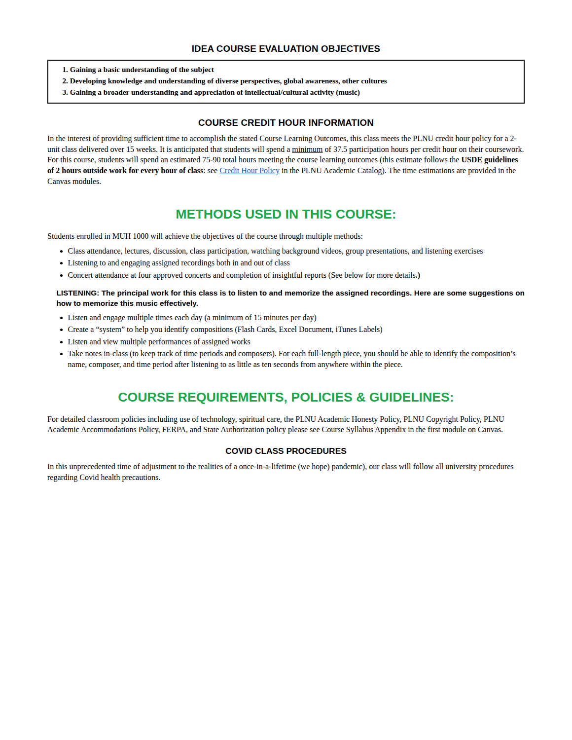IDEA COURSE EVALUATION OBJECTIVES
Gaining a basic understanding of the subject
Developing knowledge and understanding of diverse perspectives, global awareness, other cultures
Gaining a broader understanding and appreciation of intellectual/cultural activity (music)
COURSE CREDIT HOUR INFORMATION
In the interest of providing sufficient time to accomplish the stated Course Learning Outcomes, this class meets the PLNU credit hour policy for a 2-unit class delivered over 15 weeks. It is anticipated that students will spend a minimum of 37.5 participation hours per credit hour on their coursework. For this course, students will spend an estimated 75-90 total hours meeting the course learning outcomes (this estimate follows the USDE guidelines of 2 hours outside work for every hour of class: see Credit Hour Policy in the PLNU Academic Catalog). The time estimations are provided in the Canvas modules.
METHODS USED IN THIS COURSE:
Students enrolled in MUH 1000 will achieve the objectives of the course through multiple methods:
Class attendance, lectures, discussion, class participation, watching background videos, group presentations, and listening exercises
Listening to and engaging assigned recordings both in and out of class
Concert attendance at four approved concerts and completion of insightful reports (See below for more details.)
LISTENING: The principal work for this class is to listen to and memorize the assigned recordings. Here are some suggestions on how to memorize this music effectively.
Listen and engage multiple times each day (a minimum of 15 minutes per day)
Create a “system” to help you identify compositions (Flash Cards, Excel Document, iTunes Labels)
Listen and view multiple performances of assigned works
Take notes in-class (to keep track of time periods and composers). For each full-length piece, you should be able to identify the composition’s name, composer, and time period after listening to as little as ten seconds from anywhere within the piece.
COURSE REQUIREMENTS, POLICIES & GUIDELINES:
For detailed classroom policies including use of technology, spiritual care, the PLNU Academic Honesty Policy, PLNU Copyright Policy, PLNU Academic Accommodations Policy, FERPA, and State Authorization policy please see Course Syllabus Appendix in the first module on Canvas.
COVID CLASS PROCEDURES
In this unprecedented time of adjustment to the realities of a once-in-a-lifetime (we hope) pandemic), our class will follow all university procedures regarding Covid health precautions.